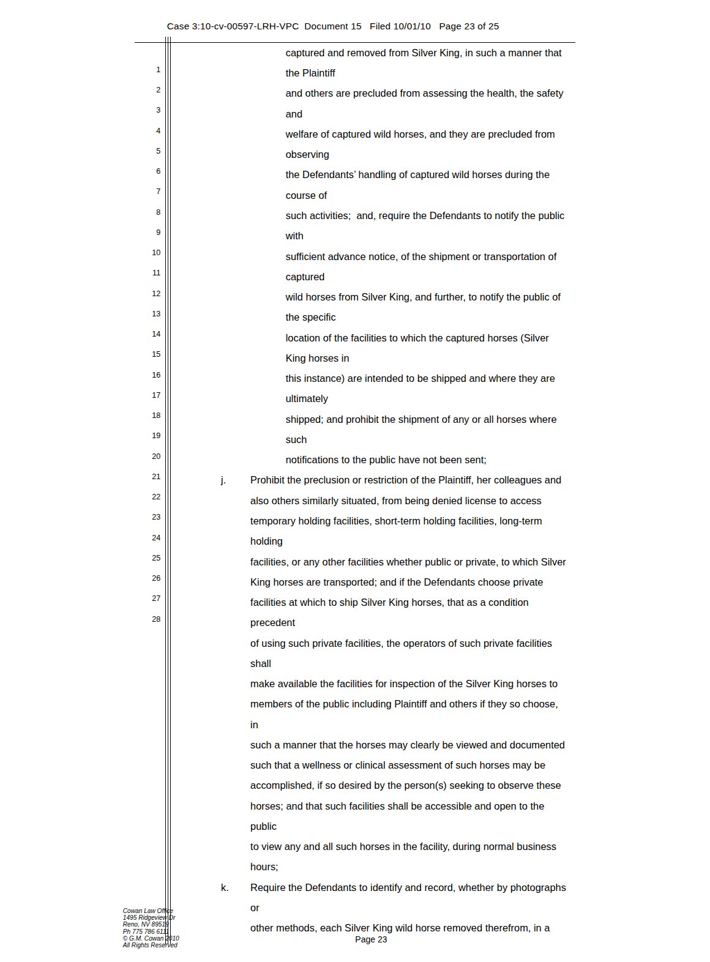Case 3:10-cv-00597-LRH-VPC Document 15 Filed 10/01/10 Page 23 of 25
1
2
3
4
5
6
7
8
9
10
11
12
13
14
15
16
17
18
19
20
21
22
23
24
25
26
27
28
captured and removed from Silver King, in such a manner that the Plaintiff
and others are precluded from assessing the health, the safety and
welfare of captured wild horses, and they are precluded from observing
the Defendants’ handling of captured wild horses during the course of
such activities; and, require the Defendants to notify the public with
sufficient advance notice, of the shipment or transportation of captured
wild horses from Silver King, and further, to notify the public of the specific
location of the facilities to which the captured horses (Silver King horses in
this instance) are intended to be shipped and where they are ultimately
shipped; and prohibit the shipment of any or all horses where such
notifications to the public have not been sent;
j.
Prohibit the preclusion or restriction of the Plaintiff, her colleagues and
also others similarly situated, from being denied license to access
temporary holding facilities, short-term holding facilities, long-term holding
facilities, or any other facilities whether public or private, to which Silver
King horses are transported; and if the Defendants choose private
facilities at which to ship Silver King horses, that as a condition precedent
of using such private facilities, the operators of such private facilities shall
make available the facilities for inspection of the Silver King horses to
members of the public including Plaintiff and others if they so choose, in
such a manner that the horses may clearly be viewed and documented
such that a wellness or clinical assessment of such horses may be
accomplished, if so desired by the person(s) seeking to observe these
horses; and that such facilities shall be accessible and open to the public
to view any and all such horses in the facility, during normal business
hours;
k.
Require the Defendants to identify and record, whether by photographs or
other methods, each Silver King wild horse removed therefrom, in a
Cowan Law Office
1495 Ridgeview Dr
Reno, NV 89519
Ph 775 786 6111
© G.M. Cowan 2010
All Rights Reserved
Page 23